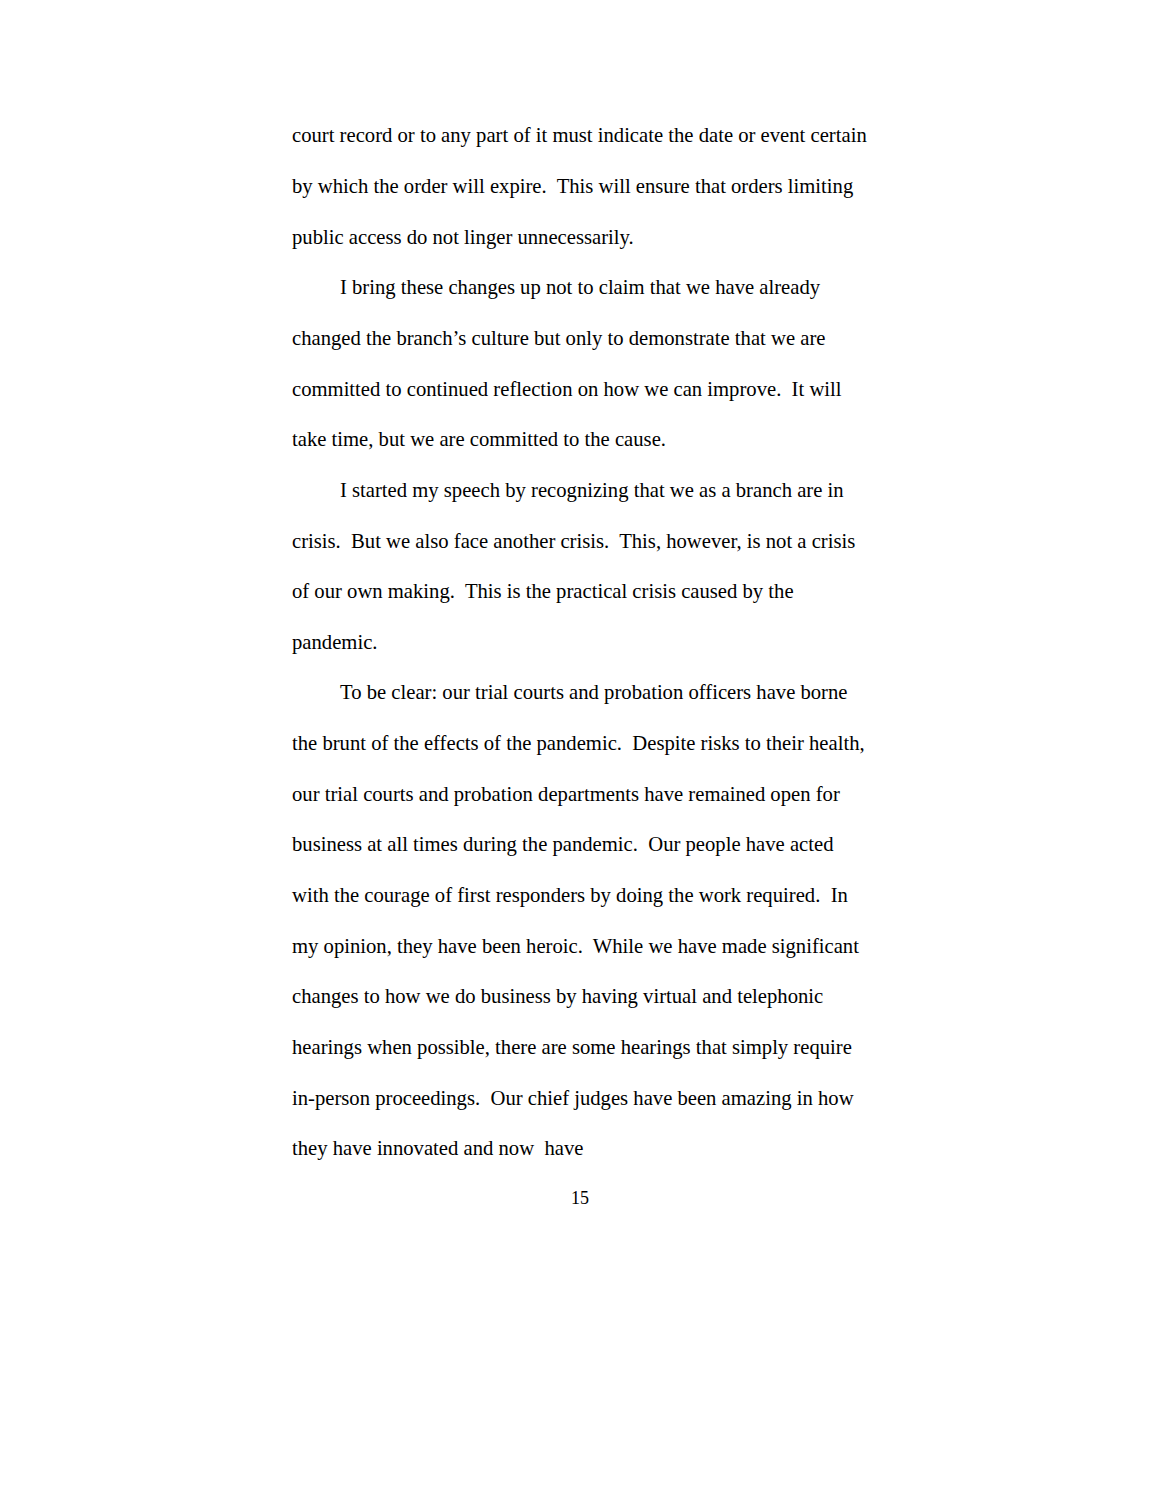court record or to any part of it must indicate the date or event certain by which the order will expire. This will ensure that orders limiting public access do not linger unnecessarily.
I bring these changes up not to claim that we have already changed the branch’s culture but only to demonstrate that we are committed to continued reflection on how we can improve. It will take time, but we are committed to the cause.
I started my speech by recognizing that we as a branch are in crisis. But we also face another crisis. This, however, is not a crisis of our own making. This is the practical crisis caused by the pandemic.
To be clear: our trial courts and probation officers have borne the brunt of the effects of the pandemic. Despite risks to their health, our trial courts and probation departments have remained open for business at all times during the pandemic. Our people have acted with the courage of first responders by doing the work required. In my opinion, they have been heroic. While we have made significant changes to how we do business by having virtual and telephonic hearings when possible, there are some hearings that simply require in-person proceedings. Our chief judges have been amazing in how they have innovated and now have
15